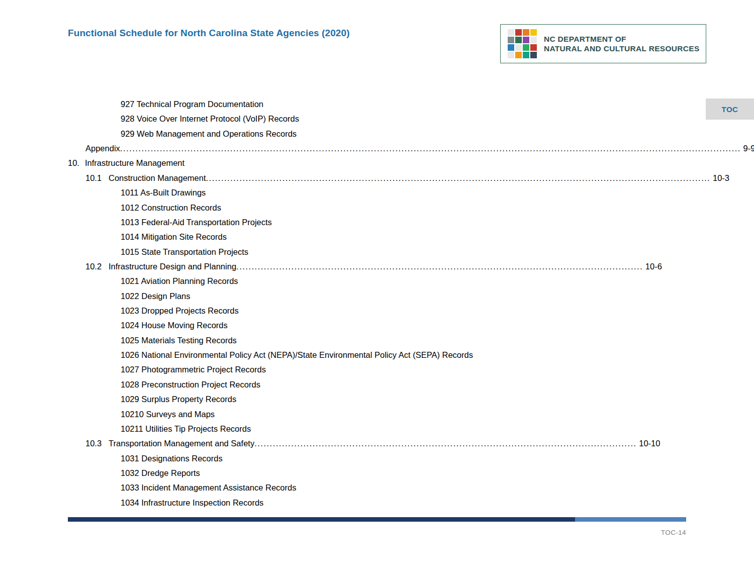Functional Schedule for North Carolina State Agencies (2020)
NC DEPARTMENT OF NATURAL AND CULTURAL RESOURCES
TOC
927 Technical Program Documentation
928 Voice Over Internet Protocol (VoIP) Records
929 Web Management and Operations Records
Appendix........................................................................................................................................................................................................... 9-9
10. Infrastructure Management
10.1 Construction Management..................................................................................................................................................................... 10-3
1011 As-Built Drawings
1012 Construction Records
1013 Federal-Aid Transportation Projects
1014 Mitigation Site Records
1015 State Transportation Projects
10.2 Infrastructure Design and Planning..................................................................................................................................... 10-6
1021 Aviation Planning Records
1022 Design Plans
1023 Dropped Projects Records
1024 House Moving Records
1025 Materials Testing Records
1026 National Environmental Policy Act (NEPA)/State Environmental Policy Act (SEPA) Records
1027 Photogrammetric Project Records
1028 Preconstruction Project Records
1029 Surplus Property Records
10210 Surveys and Maps
10211 Utilities Tip Projects Records
10.3 Transportation Management and Safety............................................................................................................................. 10-10
1031 Designations Records
1032 Dredge Reports
1033 Incident Management Assistance Records
1034 Infrastructure Inspection Records
TOC-14